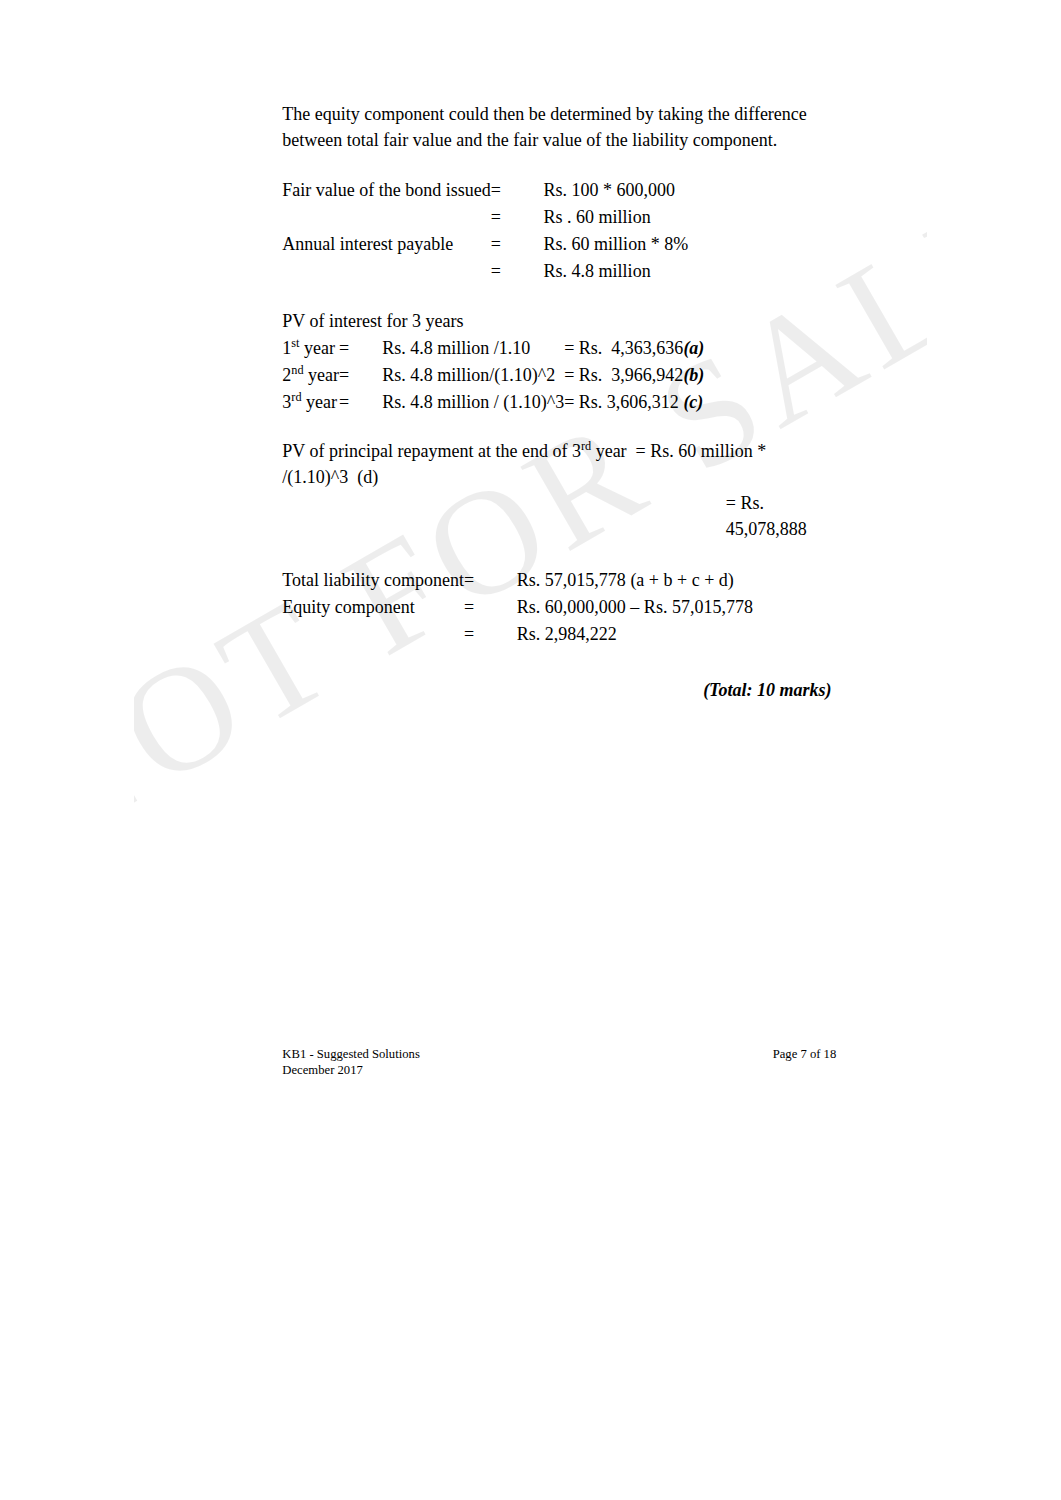NOT FOR SALE
The equity component could then be determined by taking the difference between total fair value and the fair value of the liability component.
| Fair value of the bond issued | = | Rs. 100 * 600,000 |
| | = | Rs . 60 million |
| Annual interest payable | = | Rs. 60 million * 8% |
| | = | Rs. 4.8 million |
PV of interest for 3 years
| 1 st year | = | Rs. 4.8 million /1.10 | = Rs. 4,363,636 | (a) |
| 2 nd year | = | Rs. 4.8 million/(1.10)^2 | = Rs. 3,966,942 | (b) |
| 3 rd year | = | Rs. 4.8 million / (1.10)^3 | = Rs. 3,606,312 | (c) |
PV of principal repayment at the end of 3rd year = Rs. 60 million * /(1.10)^3 (d)
= Rs. 45,078,888
| Total liability component | = | Rs. 57,015,778 (a + b + c + d) |
| Equity component | = | Rs. 60,000,000 – Rs. 57,015,778 |
| | = | Rs. 2,984,222 |
(Total: 10 marks)
KB1 - Suggested Solutions
December 2017
Page 7 of 18